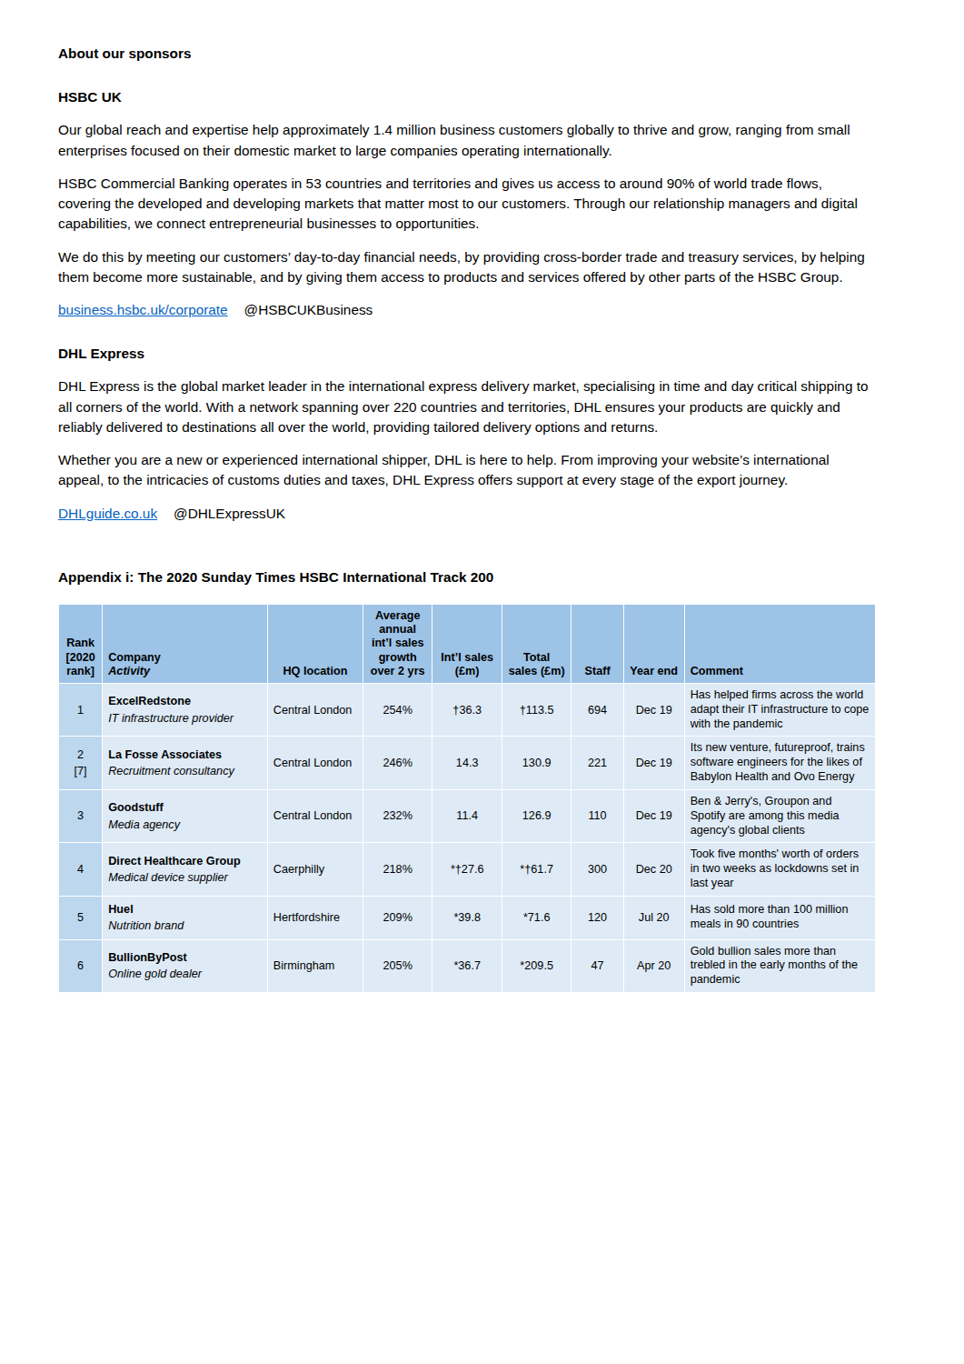About our sponsors
HSBC UK
Our global reach and expertise help approximately 1.4 million business customers globally to thrive and grow, ranging from small enterprises focused on their domestic market to large companies operating internationally.
HSBC Commercial Banking operates in 53 countries and territories and gives us access to around 90% of world trade flows, covering the developed and developing markets that matter most to our customers. Through our relationship managers and digital capabilities, we connect entrepreneurial businesses to opportunities.
We do this by meeting our customers’ day-to-day financial needs, by providing cross-border trade and treasury services, by helping them become more sustainable, and by giving them access to products and services offered by other parts of the HSBC Group.
business.hsbc.uk/corporate@HSBCUKBusiness
DHL Express
DHL Express is the global market leader in the international express delivery market, specialising in time and day critical shipping to all corners of the world. With a network spanning over 220 countries and territories, DHL ensures your products are quickly and reliably delivered to destinations all over the world, providing tailored delivery options and returns.
Whether you are a new or experienced international shipper, DHL is here to help. From improving your website’s international appeal, to the intricacies of customs duties and taxes, DHL Express offers support at every stage of the export journey.
DHLguide.co.uk@DHLExpressUK
Appendix i: The 2020 Sunday Times HSBC International Track 200
| Rank [2020 rank] | Company Activity | HQ location | Average annual int’l sales growth over 2 yrs | Int’l sales (£m) | Total sales (£m) | Staff | Year end | Comment |
| --- | --- | --- | --- | --- | --- | --- | --- | --- |
| 1 | ExcelRedstone IT infrastructure provider | Central London | 254% | †36.3 | †113.5 | 694 | Dec 19 | Has helped firms across the world adapt their IT infrastructure to cope with the pandemic |
| 2 [7] | La Fosse Associates Recruitment consultancy | Central London | 246% | 14.3 | 130.9 | 221 | Dec 19 | Its new venture, futureproof, trains software engineers for the likes of Babylon Health and Ovo Energy |
| 3 | Goodstuff Media agency | Central London | 232% | 11.4 | 126.9 | 110 | Dec 19 | Ben & Jerry's, Groupon and Spotify are among this media agency's global clients |
| 4 | Direct Healthcare Group Medical device supplier | Caerphilly | 218% | *†27.6 | *†61.7 | 300 | Dec 20 | Took five months' worth of orders in two weeks as lockdowns set in last year |
| 5 | Huel Nutrition brand | Hertfordshire | 209% | *39.8 | *71.6 | 120 | Jul 20 | Has sold more than 100 million meals in 90 countries |
| 6 | BullionByPost Online gold dealer | Birmingham | 205% | *36.7 | *209.5 | 47 | Apr 20 | Gold bullion sales more than trebled in the early months of the pandemic |